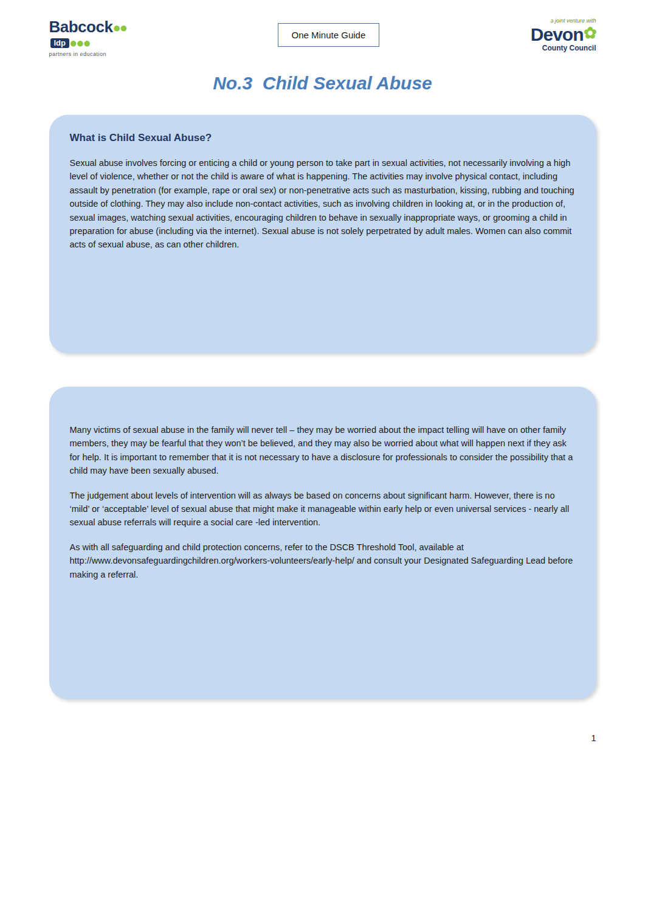Babcock●●
ldp●●●
partners in education
One Minute Guide
a joint venture with
Devon✿
County Council
No.3 Child Sexual Abuse
What is Child Sexual Abuse?
Sexual abuse involves forcing or enticing a child or young person to take part in sexual activities, not necessarily involving a high level of violence, whether or not the child is aware of what is happening. The activities may involve physical contact, including assault by penetration (for example, rape or oral sex) or non-penetrative acts such as masturbation, kissing, rubbing and touching outside of clothing. They may also include non-contact activities, such as involving children in looking at, or in the production of, sexual images, watching sexual activities, encouraging children to behave in sexually inappropriate ways, or grooming a child in preparation for abuse (including via the internet). Sexual abuse is not solely perpetrated by adult males. Women can also commit acts of sexual abuse, as can other children.
Many victims of sexual abuse in the family will never tell – they may be worried about the impact telling will have on other family members, they may be fearful that they won’t be believed, and they may also be worried about what will happen next if they ask for help. It is important to remember that it is not necessary to have a disclosure for professionals to consider the possibility that a child may have been sexually abused.
The judgement about levels of intervention will as always be based on concerns about significant harm. However, there is no ‘mild’ or ‘acceptable’ level of sexual abuse that might make it manageable within early help or even universal services - nearly all sexual abuse referrals will require a social care -led intervention.
As with all safeguarding and child protection concerns, refer to the DSCB Threshold Tool, available at http://www.devonsafeguardingchildren.org/workers-volunteers/early-help/ and consult your Designated Safeguarding Lead before making a referral.
1